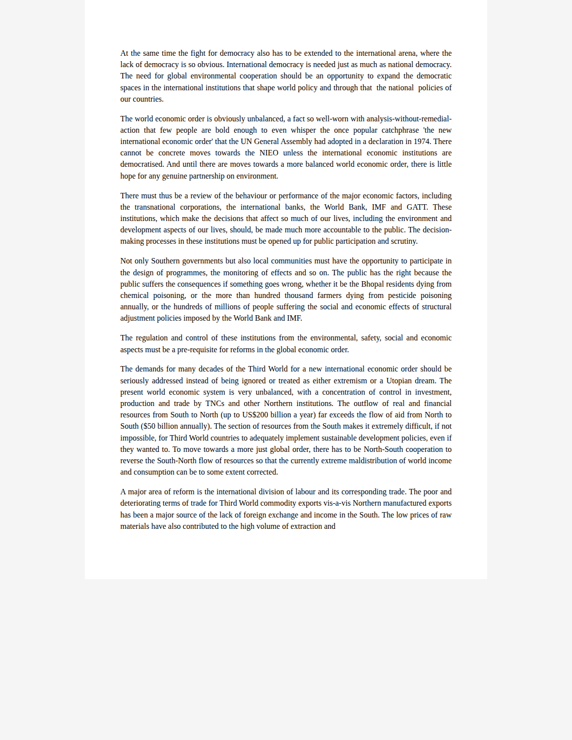At the same time the fight for democracy also has to be extended to the international arena, where the lack of democracy is so obvious. International democracy is needed just as much as national democracy. The need for global environmental cooperation should be an opportunity to expand the democratic spaces in the international institutions that shape world policy and through that the national policies of our countries.
The world economic order is obviously unbalanced, a fact so well-worn with analysis-without-remedial-action that few people are bold enough to even whisper the once popular catchphrase 'the new international economic order' that the UN General Assembly had adopted in a declaration in 1974. There cannot be concrete moves towards the NIEO unless the international economic institutions are democratised. And until there are moves towards a more balanced world economic order, there is little hope for any genuine partnership on environment.
There must thus be a review of the behaviour or performance of the major economic factors, including the transnational corporations, the international banks, the World Bank, IMF and GATT. These institutions, which make the decisions that affect so much of our lives, including the environment and development aspects of our lives, should, be made much more accountable to the public. The decision-making processes in these institutions must be opened up for public participation and scrutiny.
Not only Southern governments but also local communities must have the opportunity to participate in the design of programmes, the monitoring of effects and so on. The public has the right because the public suffers the consequences if something goes wrong, whether it be the Bhopal residents dying from chemical poisoning, or the more than hundred thousand farmers dying from pesticide poisoning annually, or the hundreds of millions of people suffering the social and economic effects of structural adjustment policies imposed by the World Bank and IMF.
The regulation and control of these institutions from the environmental, safety, social and economic aspects must be a pre-requisite for reforms in the global economic order.
The demands for many decades of the Third World for a new international economic order should be seriously addressed instead of being ignored or treated as either extremism or a Utopian dream. The present world economic system is very unbalanced, with a concentration of control in investment, production and trade by TNCs and other Northern institutions. The outflow of real and financial resources from South to North (up to US$200 billion a year) far exceeds the flow of aid from North to South ($50 billion annually). The section of resources from the South makes it extremely difficult, if not impossible, for Third World countries to adequately implement sustainable development policies, even if they wanted to. To move towards a more just global order, there has to be North-South cooperation to reverse the South-North flow of resources so that the currently extreme maldistribution of world income and consumption can be to some extent corrected.
A major area of reform is the international division of labour and its corresponding trade. The poor and deteriorating terms of trade for Third World commodity exports vis-a-vis Northern manufactured exports has been a major source of the lack of foreign exchange and income in the South. The low prices of raw materials have also contributed to the high volume of extraction and